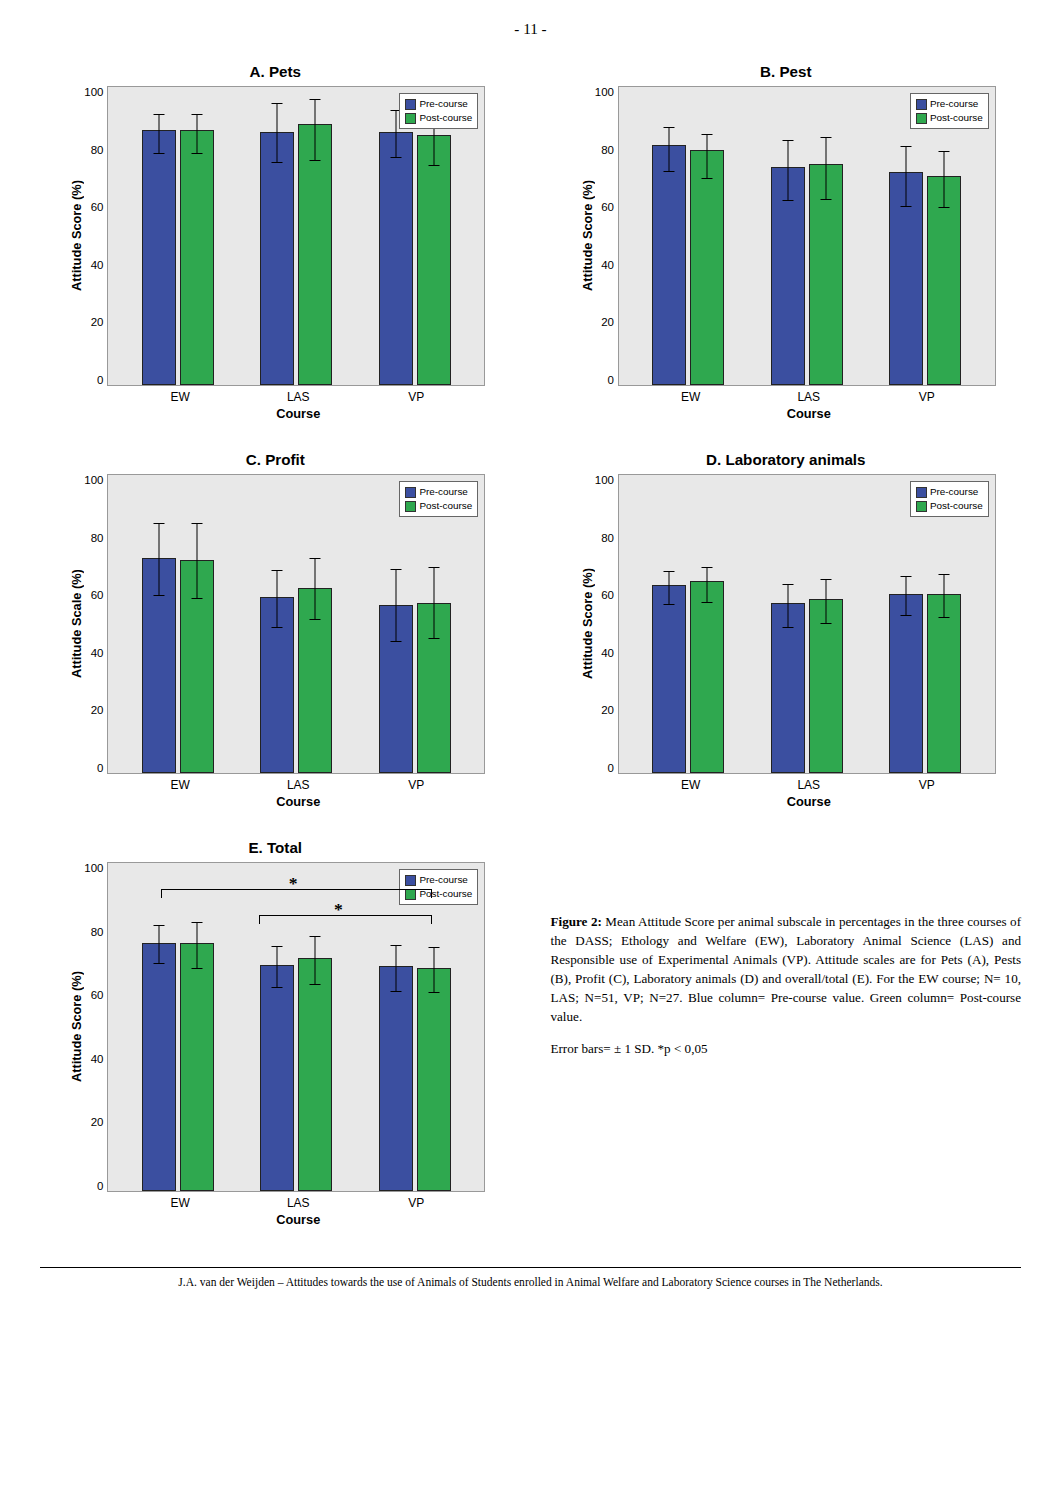- 11 -
A. Pets
Attitude Score (%)
100806040200
Pre-course
Post-course
EW LAS VP
Course
B. Pest
Attitude Score (%)
100806040200
Pre-course
Post-course
EW LAS VP
Course
C. Profit
Attitude Scale (%)
100806040200
Pre-course
Post-course
EW LAS VP
Course
D. Laboratory animals
Attitude Score (%)
100806040200
Pre-course
Post-course
EW LAS VP
Course
E. Total
Attitude Score (%)
100806040200
Pre-course
Post-course
*
*
EW LAS VP
Course
Figure 2: Mean Attitude Score per animal subscale in percentages in the three courses of the DASS; Ethology and Welfare (EW), Laboratory Animal Science (LAS) and Responsible use of Experimental Animals (VP). Attitude scales are for Pets (A), Pests (B), Profit (C), Laboratory animals (D) and overall/total (E). For the EW course; N= 10, LAS; N=51, VP; N=27. Blue column= Pre-course value. Green column= Post-course value.
Error bars= ± 1 SD. *p < 0,05
J.A. van der Weijden – Attitudes towards the use of Animals of Students enrolled in Animal Welfare and Laboratory Science courses in The Netherlands.